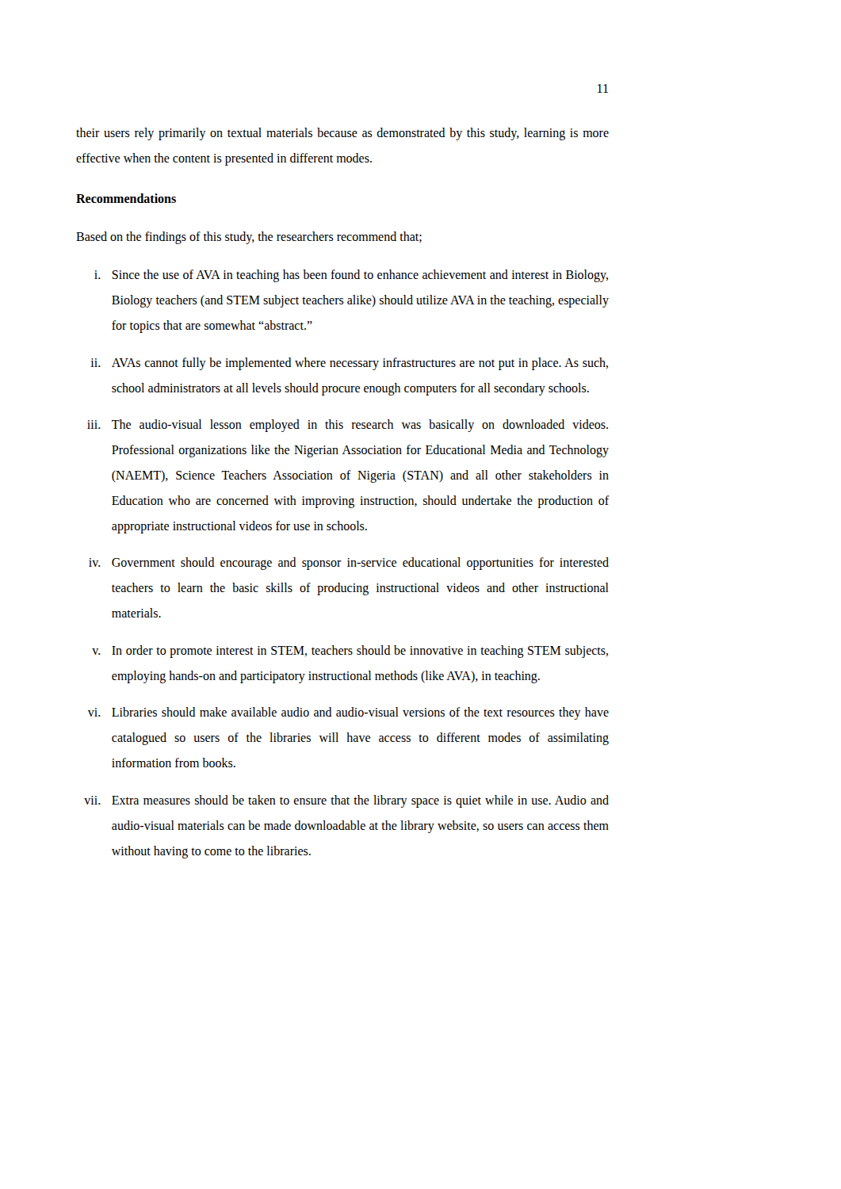11
their users rely primarily on textual materials because as demonstrated by this study, learning is more effective when the content is presented in different modes.
Recommendations
Based on the findings of this study, the researchers recommend that;
Since the use of AVA in teaching has been found to enhance achievement and interest in Biology, Biology teachers (and STEM subject teachers alike) should utilize AVA in the teaching, especially for topics that are somewhat “abstract.”
AVAs cannot fully be implemented where necessary infrastructures are not put in place. As such, school administrators at all levels should procure enough computers for all secondary schools.
The audio-visual lesson employed in this research was basically on downloaded videos. Professional organizations like the Nigerian Association for Educational Media and Technology (NAEMT), Science Teachers Association of Nigeria (STAN) and all other stakeholders in Education who are concerned with improving instruction, should undertake the production of appropriate instructional videos for use in schools.
Government should encourage and sponsor in-service educational opportunities for interested teachers to learn the basic skills of producing instructional videos and other instructional materials.
In order to promote interest in STEM, teachers should be innovative in teaching STEM subjects, employing hands-on and participatory instructional methods (like AVA), in teaching.
Libraries should make available audio and audio-visual versions of the text resources they have catalogued so users of the libraries will have access to different modes of assimilating information from books.
Extra measures should be taken to ensure that the library space is quiet while in use. Audio and audio-visual materials can be made downloadable at the library website, so users can access them without having to come to the libraries.